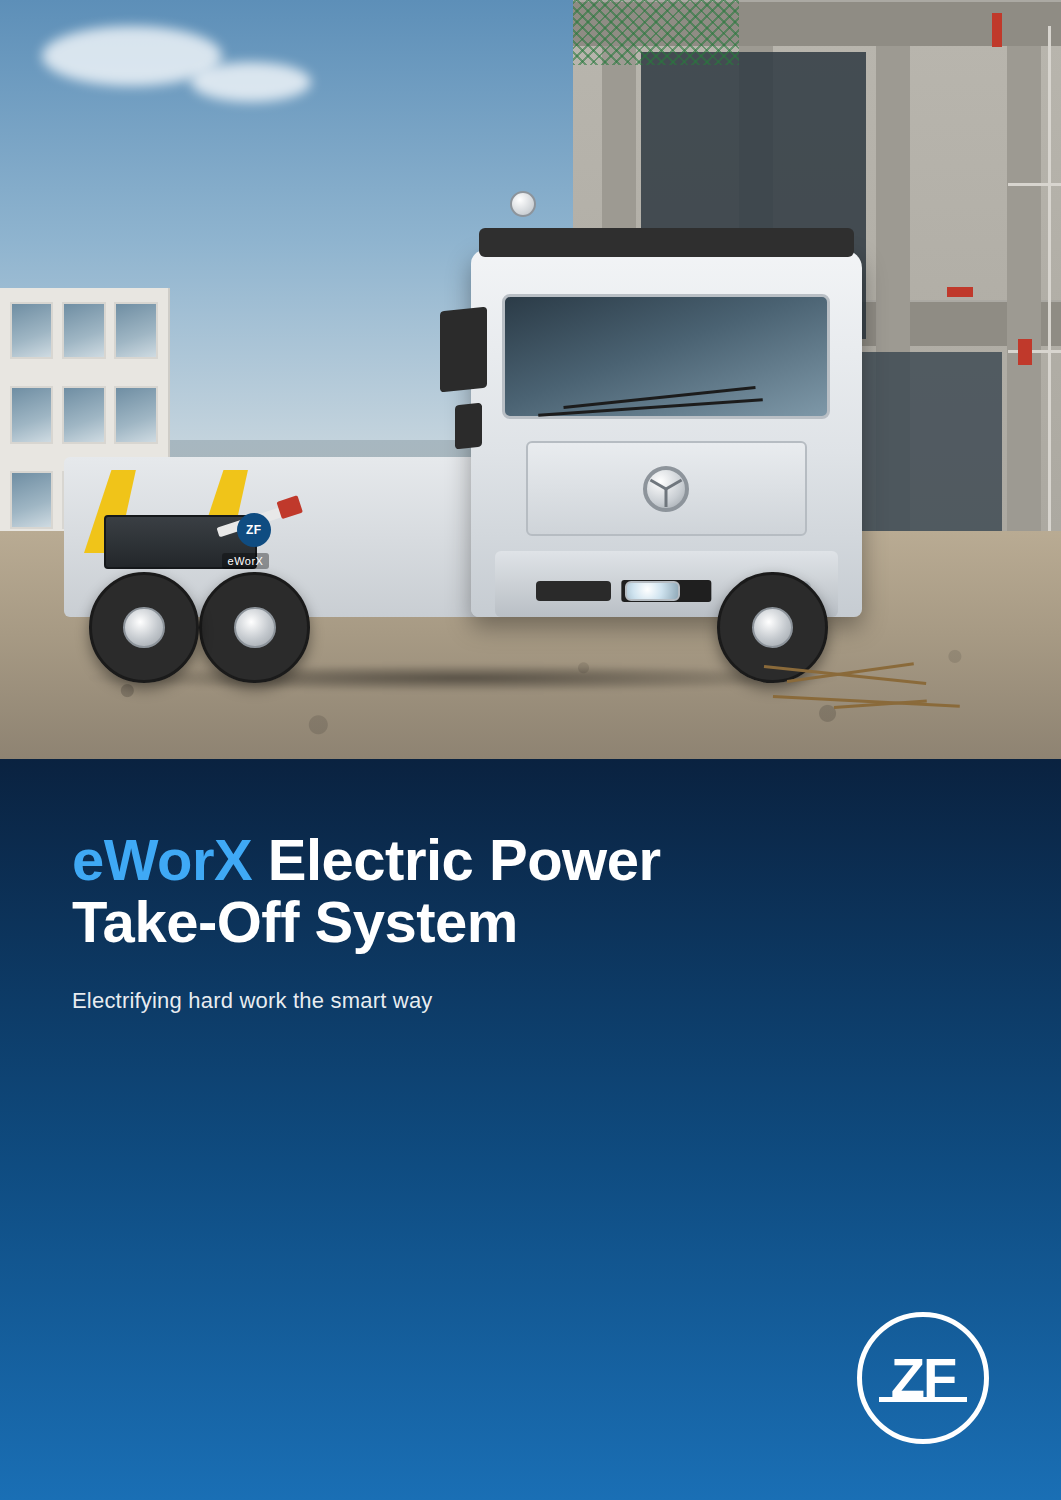ZF eWorX
eWorX Electric Power
Take-Off System
Electrifying hard work the smart way
ZF